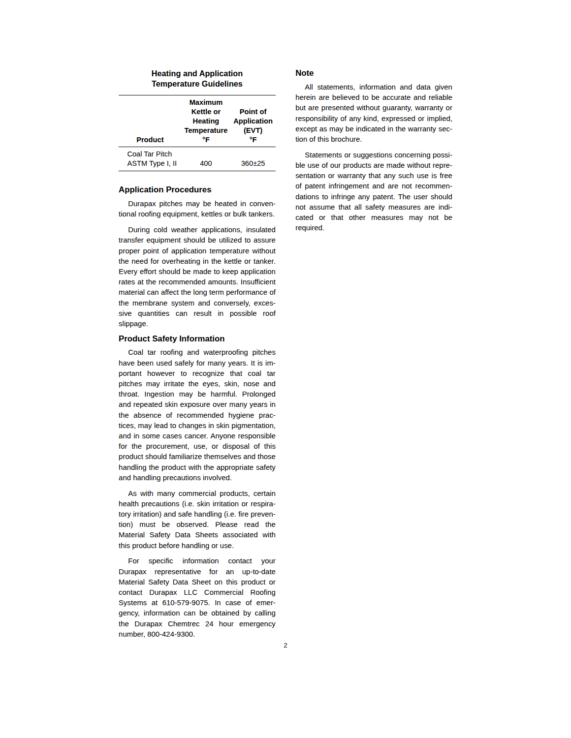Heating and Application
Temperature Guidelines
| Product | Maximum Kettle or Heating Temperature °F | Point of Application (EVT) °F |
| --- | --- | --- |
| Coal Tar Pitch ASTM Type I, II | 400 | 360±25 |
Application Procedures
Durapax pitches may be heated in conventional roofing equipment, kettles or bulk tankers.
During cold weather applications, insulated transfer equipment should be utilized to assure proper point of application temperature without the need for overheating in the kettle or tanker. Every effort should be made to keep application rates at the recommended amounts. Insufficient material can affect the long term performance of the membrane system and conversely, excessive quantities can result in possible roof slippage.
Product Safety Information
Coal tar roofing and waterproofing pitches have been used safely for many years. It is important however to recognize that coal tar pitches may irritate the eyes, skin, nose and throat. Ingestion may be harmful. Prolonged and repeated skin exposure over many years in the absence of recommended hygiene practices, may lead to changes in skin pigmentation, and in some cases cancer. Anyone responsible for the procurement, use, or disposal of this product should familiarize themselves and those handling the product with the appropriate safety and handling precautions involved.
As with many commercial products, certain health precautions (i.e. skin irritation or respiratory irritation) and safe handling (i.e. fire prevention) must be observed. Please read the Material Safety Data Sheets associated with this product before handling or use.
For specific information contact your Durapax representative for an up-to-date Material Safety Data Sheet on this product or contact Durapax LLC Commercial Roofing Systems at 610-579-9075. In case of emergency, information can be obtained by calling the Durapax Chemtrec 24 hour emergency number, 800-424-9300.
Note
All statements, information and data given herein are believed to be accurate and reliable but are presented without guaranty, warranty or responsibility of any kind, expressed or implied, except as may be indicated in the warranty section of this brochure.
Statements or suggestions concerning possible use of our products are made without representation or warranty that any such use is free of patent infringement and are not recommendations to infringe any patent. The user should not assume that all safety measures are indicated or that other measures may not be required.
2